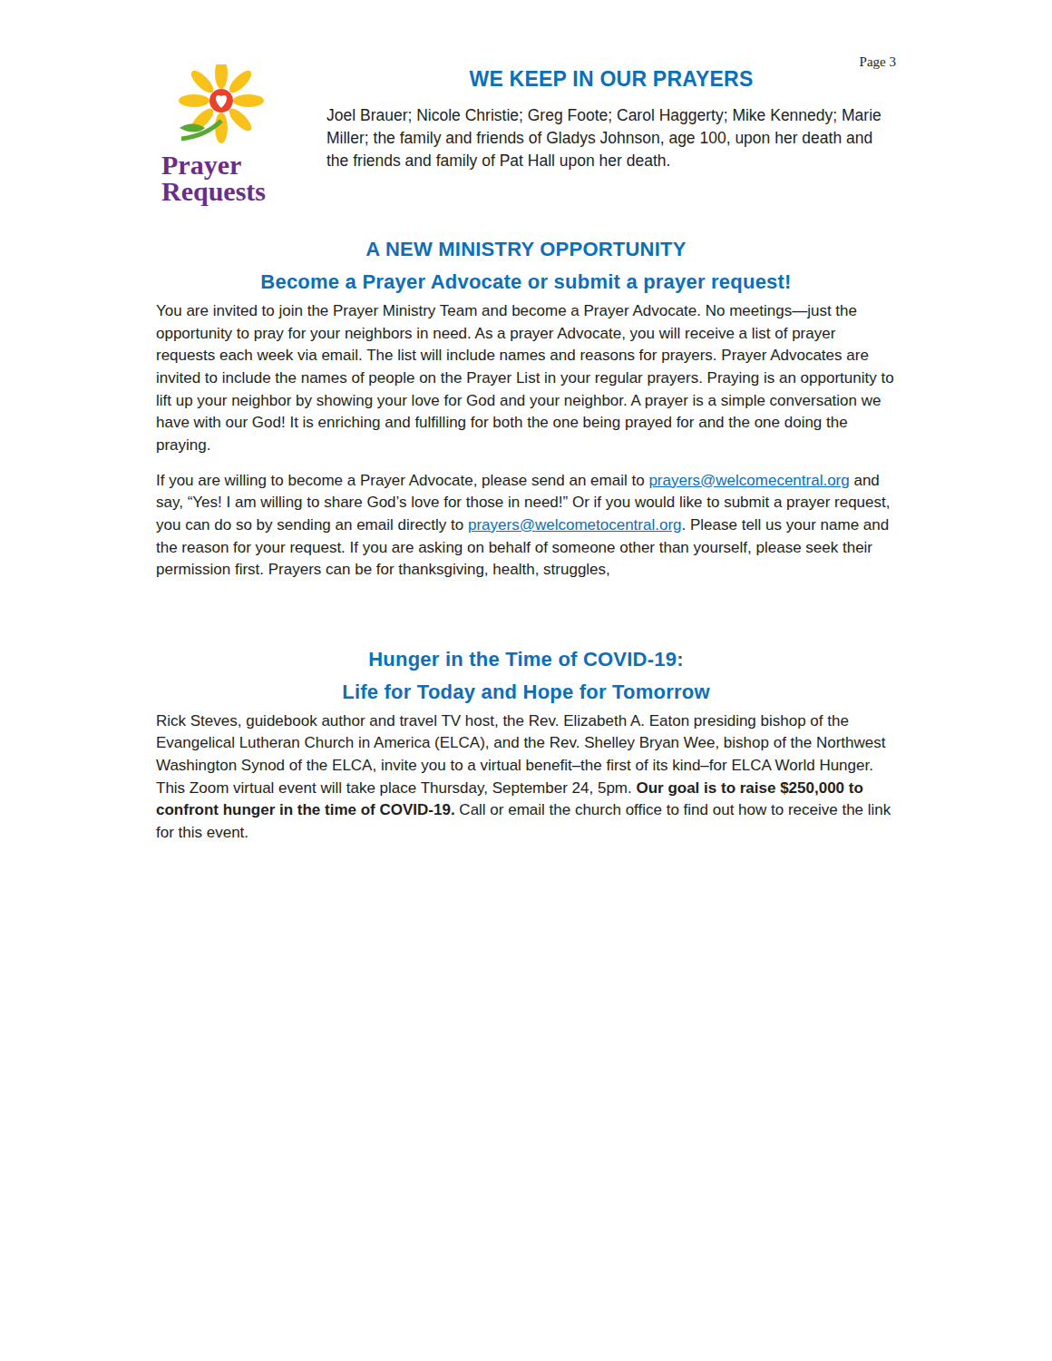Page 3
Prayer
Requests
WE KEEP IN OUR PRAYERS
Joel Brauer; Nicole Christie; Greg Foote; Carol Haggerty; Mike Kennedy; Marie Miller; the family and friends of Gladys Johnson, age 100, upon her death and the friends and family of Pat Hall upon her death.
A NEW MINISTRY OPPORTUNITY
Become a Prayer Advocate or submit a prayer request!
You are invited to join the Prayer Ministry Team and become a Prayer Advocate. No meetings—just the opportunity to pray for your neighbors in need. As a prayer Advocate, you will receive a list of prayer requests each week via email. The list will include names and reasons for prayers. Prayer Advocates are invited to include the names of people on the Prayer List in your regular prayers. Praying is an opportunity to lift up your neighbor by showing your love for God and your neighbor. A prayer is a simple conversation we have with our God! It is enriching and fulfilling for both the one being prayed for and the one doing the praying.
If you are willing to become a Prayer Advocate, please send an email to prayers@welcomecentral.org and say, “Yes! I am willing to share God’s love for those in need!” Or if you would like to submit a prayer request, you can do so by sending an email directly to prayers@welcometocentral.org. Please tell us your name and the reason for your request. If you are asking on behalf of someone other than yourself, please seek their permission first. Prayers can be for thanksgiving, health, struggles,
Hunger in the Time of COVID-19:
Life for Today and Hope for Tomorrow
Rick Steves, guidebook author and travel TV host, the Rev. Elizabeth A. Eaton presiding bishop of the Evangelical Lutheran Church in America (ELCA), and the Rev. Shelley Bryan Wee, bishop of the Northwest Washington Synod of the ELCA, invite you to a virtual benefit–the first of its kind–for ELCA World Hunger. This Zoom virtual event will take place Thursday, September 24, 5pm. Our goal is to raise $250,000 to confront hunger in the time of COVID-19. Call or email the church office to find out how to receive the link for this event.